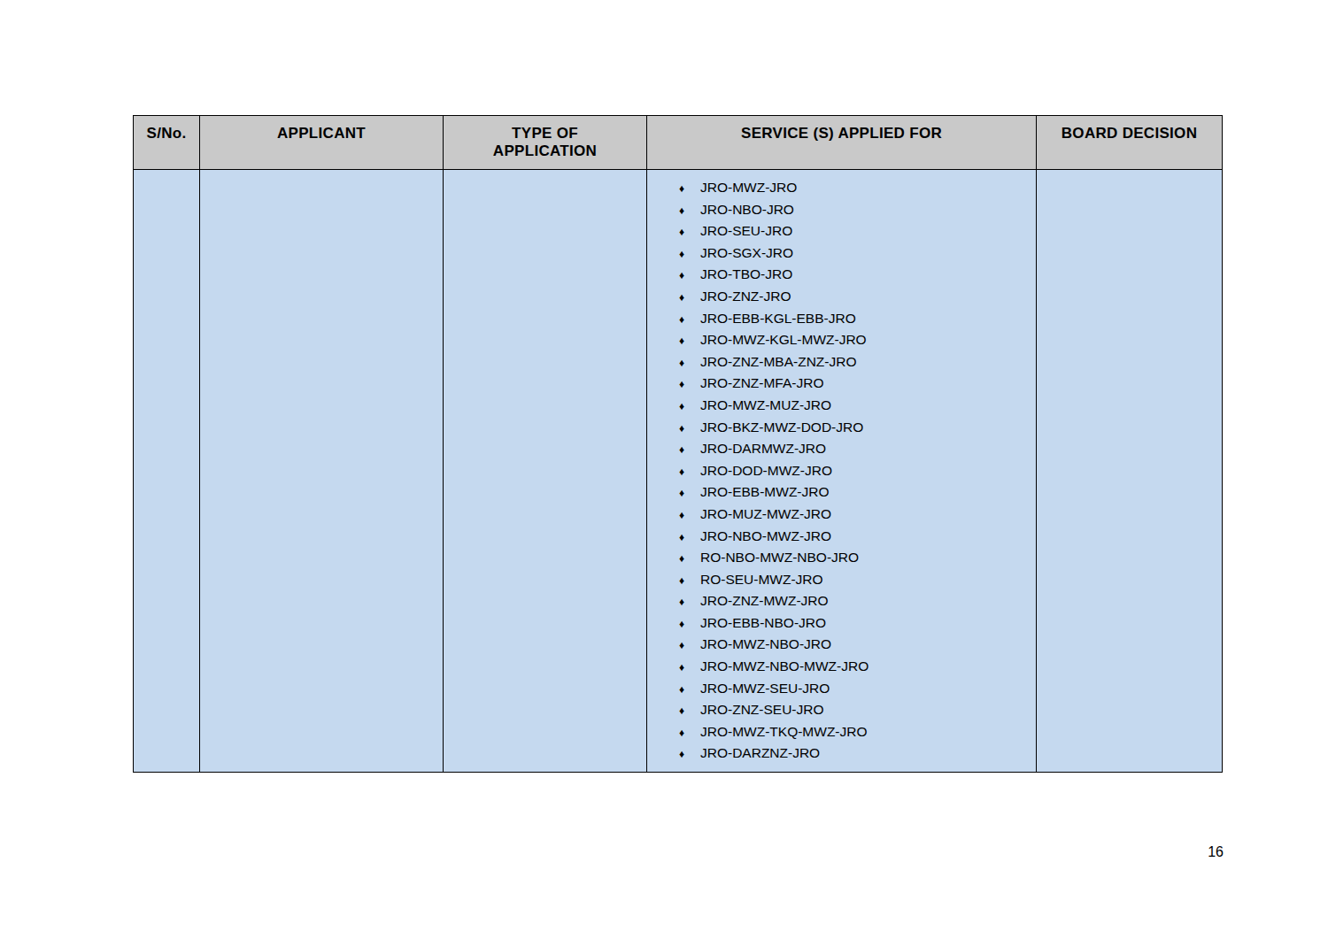| S/No. | APPLICANT | TYPE OF APPLICATION | SERVICE (S) APPLIED FOR | BOARD DECISION |
| --- | --- | --- | --- | --- |
| | | | JRO-MWZ-JRO JRO-NBO-JRO JRO-SEU-JRO JRO-SGX-JRO JRO-TBO-JRO JRO-ZNZ-JRO JRO-EBB-KGL-EBB-JRO JRO-MWZ-KGL-MWZ-JRO JRO-ZNZ-MBA-ZNZ-JRO JRO-ZNZ-MFA-JRO JRO-MWZ-MUZ-JRO JRO-BKZ-MWZ-DOD-JRO JRO-DARMWZ-JRO JRO-DOD-MWZ-JRO JRO-EBB-MWZ-JRO JRO-MUZ-MWZ-JRO JRO-NBO-MWZ-JRO RO-NBO-MWZ-NBO-JRO RO-SEU-MWZ-JRO JRO-ZNZ-MWZ-JRO JRO-EBB-NBO-JRO JRO-MWZ-NBO-JRO JRO-MWZ-NBO-MWZ-JRO JRO-MWZ-SEU-JRO JRO-ZNZ-SEU-JRO JRO-MWZ-TKQ-MWZ-JRO JRO-DARZNZ-JRO | |
16